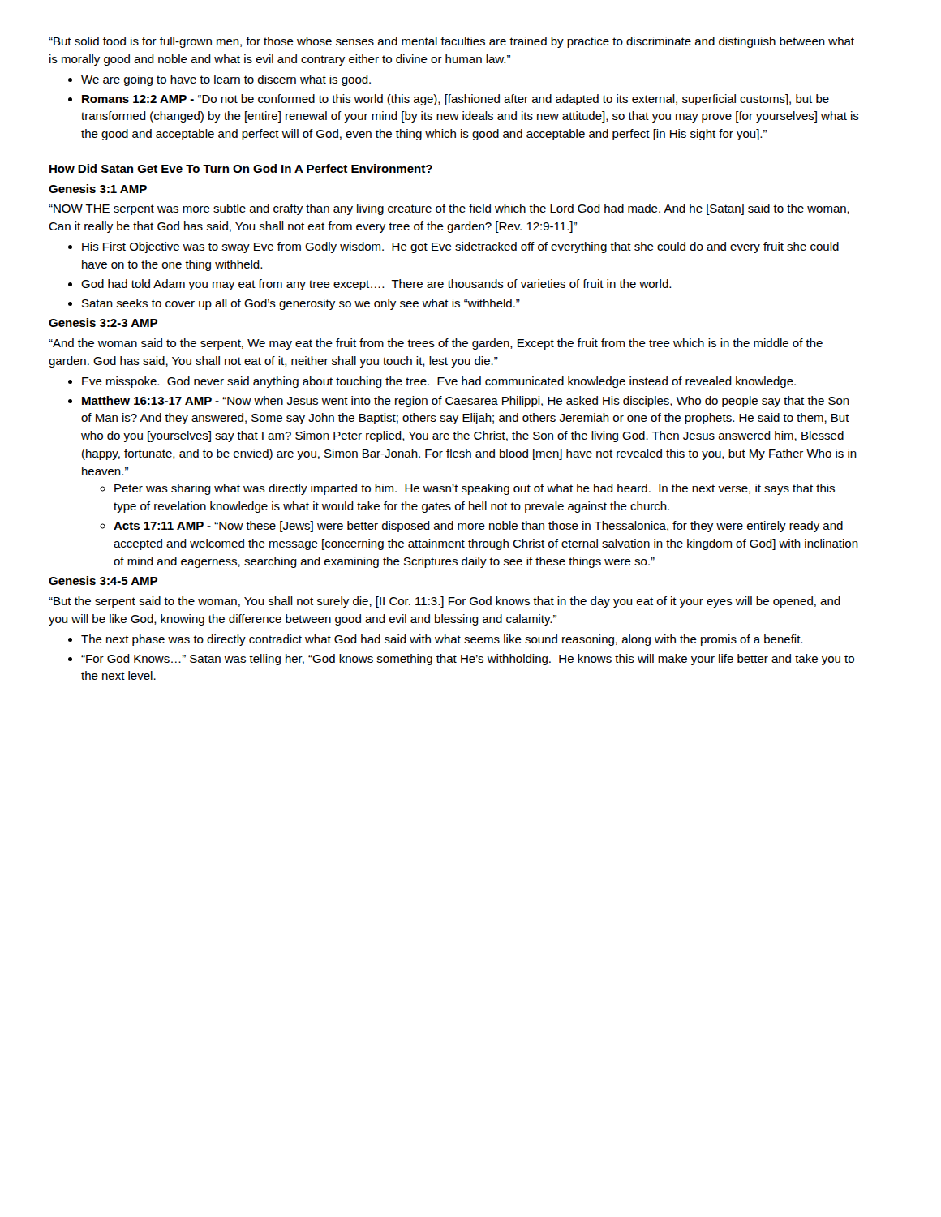“But solid food is for full-grown men, for those whose senses and mental faculties are trained by practice to discriminate and distinguish between what is morally good and noble and what is evil and contrary either to divine or human law.”
We are going to have to learn to discern what is good.
Romans 12:2 AMP - “Do not be conformed to this world (this age), [fashioned after and adapted to its external, superficial customs], but be transformed (changed) by the [entire] renewal of your mind [by its new ideals and its new attitude], so that you may prove [for yourselves] what is the good and acceptable and perfect will of God, even the thing which is good and acceptable and perfect [in His sight for you].”
How Did Satan Get Eve To Turn On God In A Perfect Environment?
Genesis 3:1 AMP
“NOW THE serpent was more subtle and crafty than any living creature of the field which the Lord God had made. And he [Satan] said to the woman, Can it really be that God has said, You shall not eat from every tree of the garden? [Rev. 12:9-11.]”
His First Objective was to sway Eve from Godly wisdom. He got Eve sidetracked off of everything that she could do and every fruit she could have on to the one thing withheld.
God had told Adam you may eat from any tree except…. There are thousands of varieties of fruit in the world.
Satan seeks to cover up all of God’s generosity so we only see what is “withheld.”
Genesis 3:2-3 AMP
“And the woman said to the serpent, We may eat the fruit from the trees of the garden, Except the fruit from the tree which is in the middle of the garden. God has said, You shall not eat of it, neither shall you touch it, lest you die.”
Eve misspoke. God never said anything about touching the tree. Eve had communicated knowledge instead of revealed knowledge.
Matthew 16:13-17 AMP - “Now when Jesus went into the region of Caesarea Philippi, He asked His disciples, Who do people say that the Son of Man is? And they answered, Some say John the Baptist; others say Elijah; and others Jeremiah or one of the prophets. He said to them, But who do you [yourselves] say that I am? Simon Peter replied, You are the Christ, the Son of the living God. Then Jesus answered him, Blessed (happy, fortunate, and to be envied) are you, Simon Bar-Jonah. For flesh and blood [men] have not revealed this to you, but My Father Who is in heaven.”
Peter was sharing what was directly imparted to him. He wasn’t speaking out of what he had heard. In the next verse, it says that this type of revelation knowledge is what it would take for the gates of hell not to prevale against the church.
Acts 17:11 AMP - “Now these [Jews] were better disposed and more noble than those in Thessalonica, for they were entirely ready and accepted and welcomed the message [concerning the attainment through Christ of eternal salvation in the kingdom of God] with inclination of mind and eagerness, searching and examining the Scriptures daily to see if these things were so.”
Genesis 3:4-5 AMP
“But the serpent said to the woman, You shall not surely die, [II Cor. 11:3.] For God knows that in the day you eat of it your eyes will be opened, and you will be like God, knowing the difference between good and evil and blessing and calamity.”
The next phase was to directly contradict what God had said with what seems like sound reasoning, along with the promis of a benefit.
“For God Knows…” Satan was telling her, “God knows something that He’s withholding. He knows this will make your life better and take you to the next level.